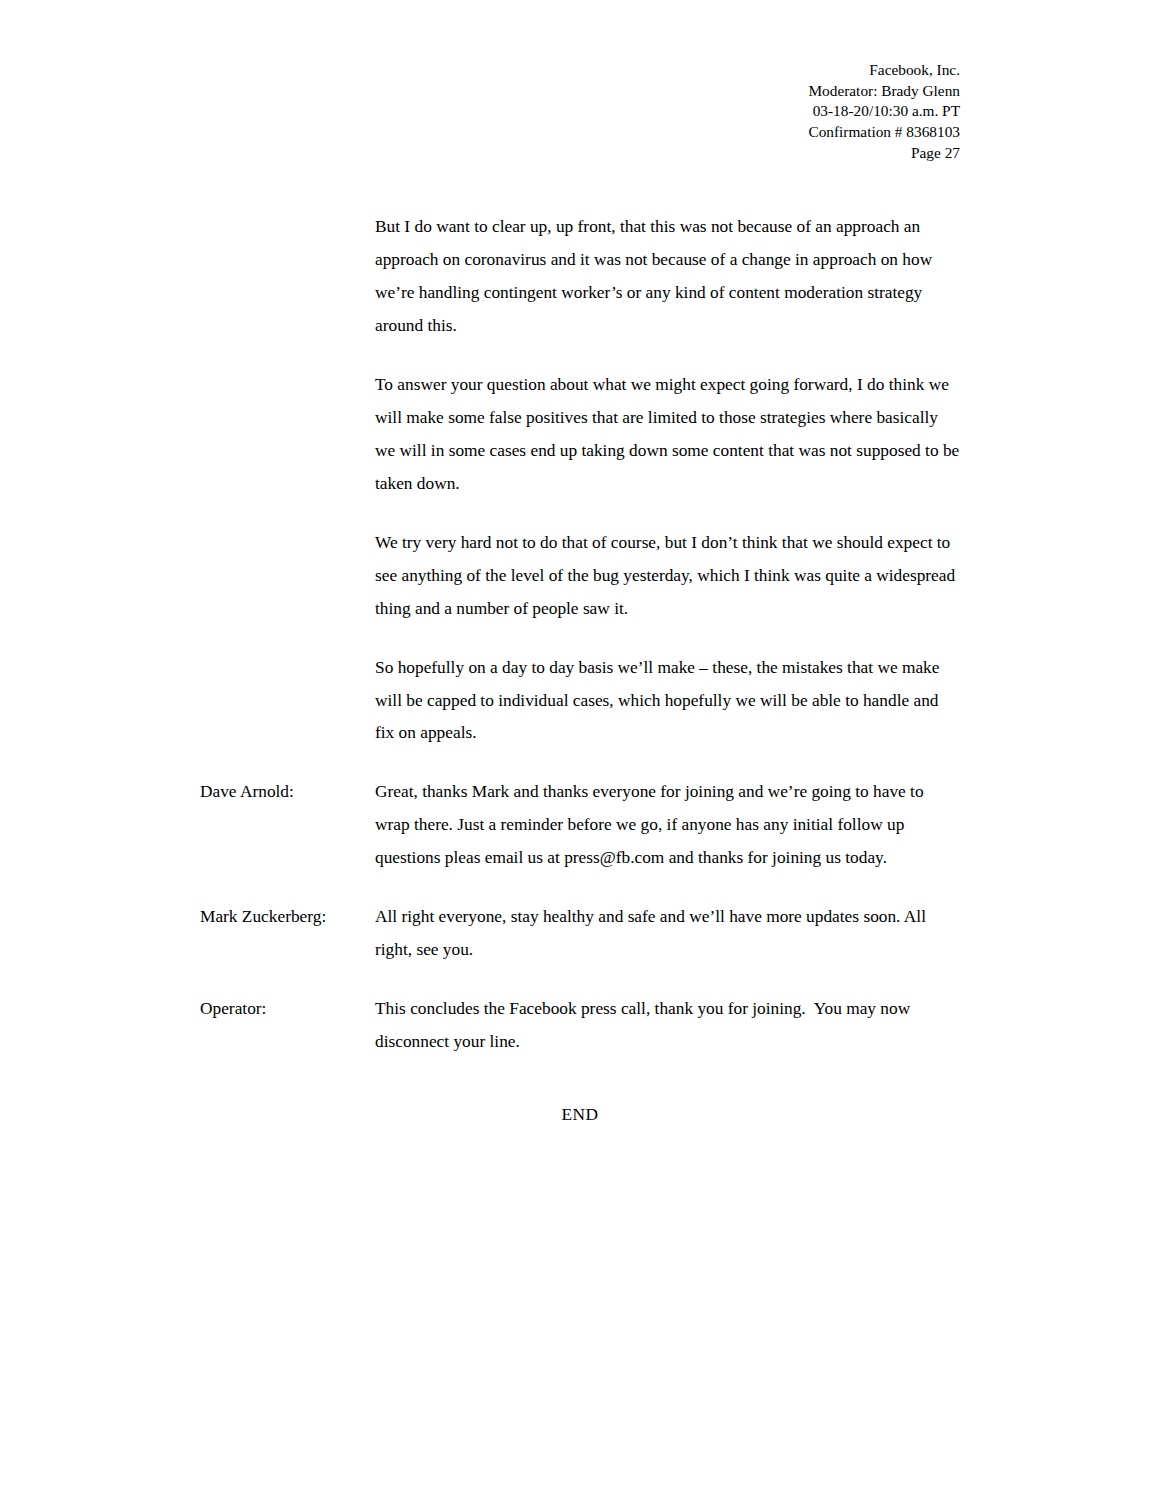Facebook, Inc.
Moderator: Brady Glenn
03-18-20/10:30 a.m. PT
Confirmation # 8368103
Page 27
But I do want to clear up, up front, that this was not because of an approach an approach on coronavirus and it was not because of a change in approach on how we’re handling contingent worker’s or any kind of content moderation strategy around this.
To answer your question about what we might expect going forward, I do think we will make some false positives that are limited to those strategies where basically we will in some cases end up taking down some content that was not supposed to be taken down.
We try very hard not to do that of course, but I don’t think that we should expect to see anything of the level of the bug yesterday, which I think was quite a widespread thing and a number of people saw it.
So hopefully on a day to day basis we’ll make – these, the mistakes that we make will be capped to individual cases, which hopefully we will be able to handle and fix on appeals.
Dave Arnold:
Great, thanks Mark and thanks everyone for joining and we’re going to have to wrap there. Just a reminder before we go, if anyone has any initial follow up questions pleas email us at press@fb.com and thanks for joining us today.
Mark Zuckerberg:
All right everyone, stay healthy and safe and we’ll have more updates soon. All right, see you.
Operator:
This concludes the Facebook press call, thank you for joining. You may now disconnect your line.
END